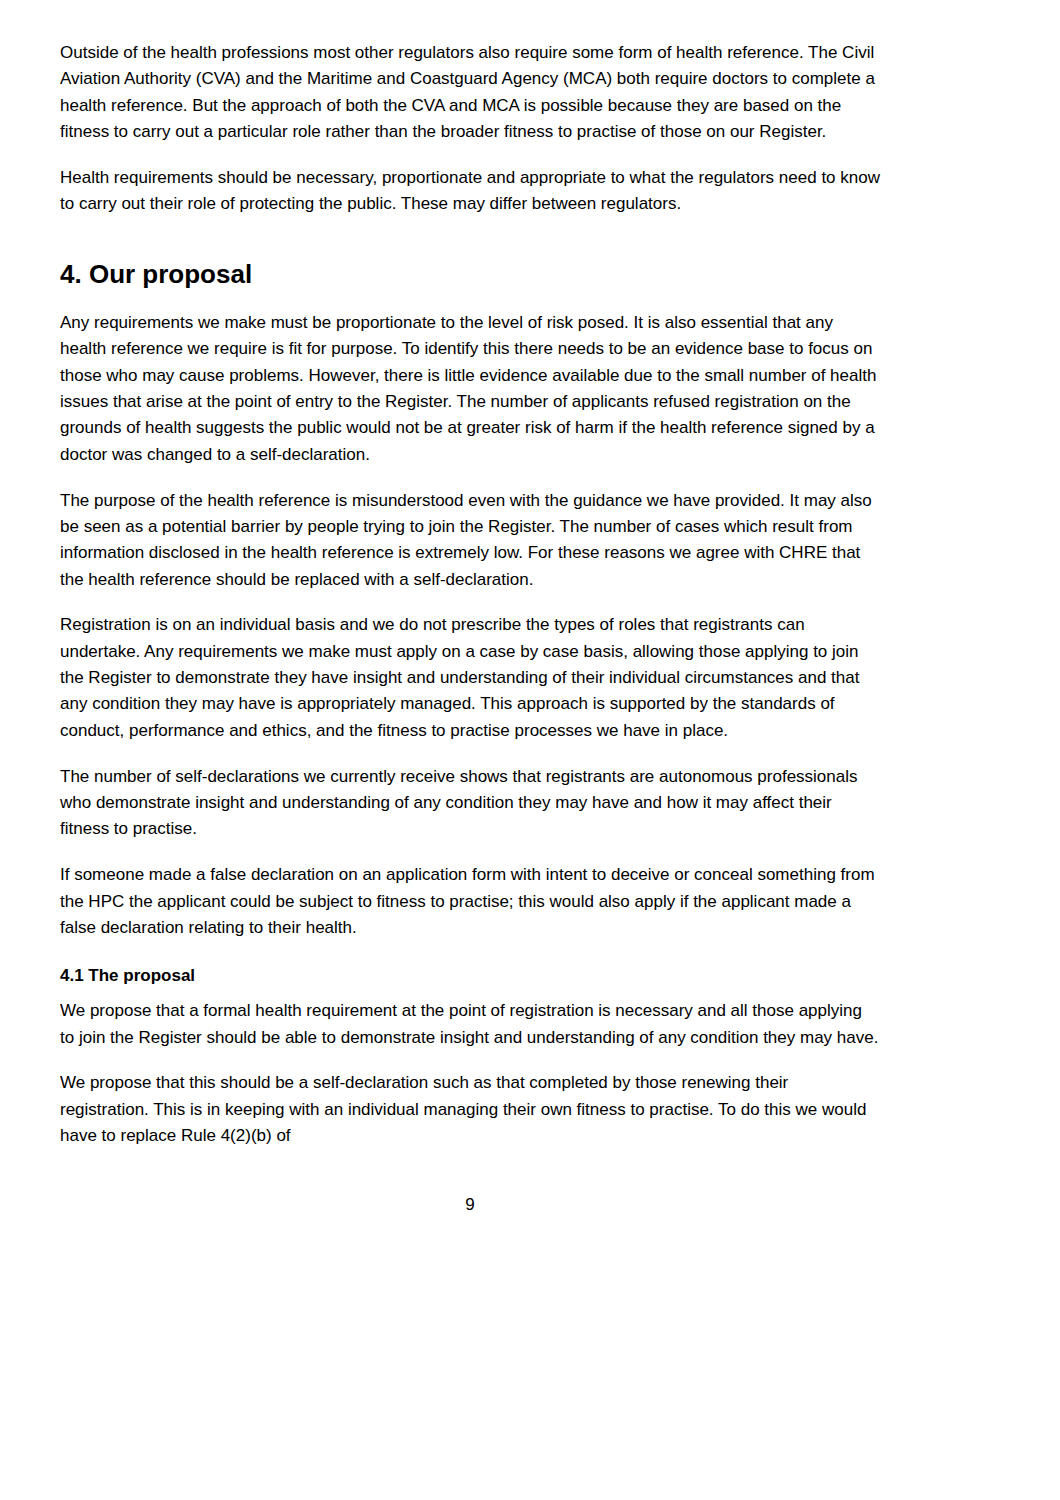Outside of the health professions most other regulators also require some form of health reference. The Civil Aviation Authority (CVA) and the Maritime and Coastguard Agency (MCA) both require doctors to complete a health reference. But the approach of both the CVA and MCA is possible because they are based on the fitness to carry out a particular role rather than the broader fitness to practise of those on our Register.
Health requirements should be necessary, proportionate and appropriate to what the regulators need to know to carry out their role of protecting the public. These may differ between regulators.
4. Our proposal
Any requirements we make must be proportionate to the level of risk posed. It is also essential that any health reference we require is fit for purpose. To identify this there needs to be an evidence base to focus on those who may cause problems. However, there is little evidence available due to the small number of health issues that arise at the point of entry to the Register. The number of applicants refused registration on the grounds of health suggests the public would not be at greater risk of harm if the health reference signed by a doctor was changed to a self-declaration.
The purpose of the health reference is misunderstood even with the guidance we have provided. It may also be seen as a potential barrier by people trying to join the Register. The number of cases which result from information disclosed in the health reference is extremely low. For these reasons we agree with CHRE that the health reference should be replaced with a self-declaration.
Registration is on an individual basis and we do not prescribe the types of roles that registrants can undertake. Any requirements we make must apply on a case by case basis, allowing those applying to join the Register to demonstrate they have insight and understanding of their individual circumstances and that any condition they may have is appropriately managed. This approach is supported by the standards of conduct, performance and ethics, and the fitness to practise processes we have in place.
The number of self-declarations we currently receive shows that registrants are autonomous professionals who demonstrate insight and understanding of any condition they may have and how it may affect their fitness to practise.
If someone made a false declaration on an application form with intent to deceive or conceal something from the HPC the applicant could be subject to fitness to practise; this would also apply if the applicant made a false declaration relating to their health.
4.1 The proposal
We propose that a formal health requirement at the point of registration is necessary and all those applying to join the Register should be able to demonstrate insight and understanding of any condition they may have.
We propose that this should be a self-declaration such as that completed by those renewing their registration. This is in keeping with an individual managing their own fitness to practise. To do this we would have to replace Rule 4(2)(b) of
9